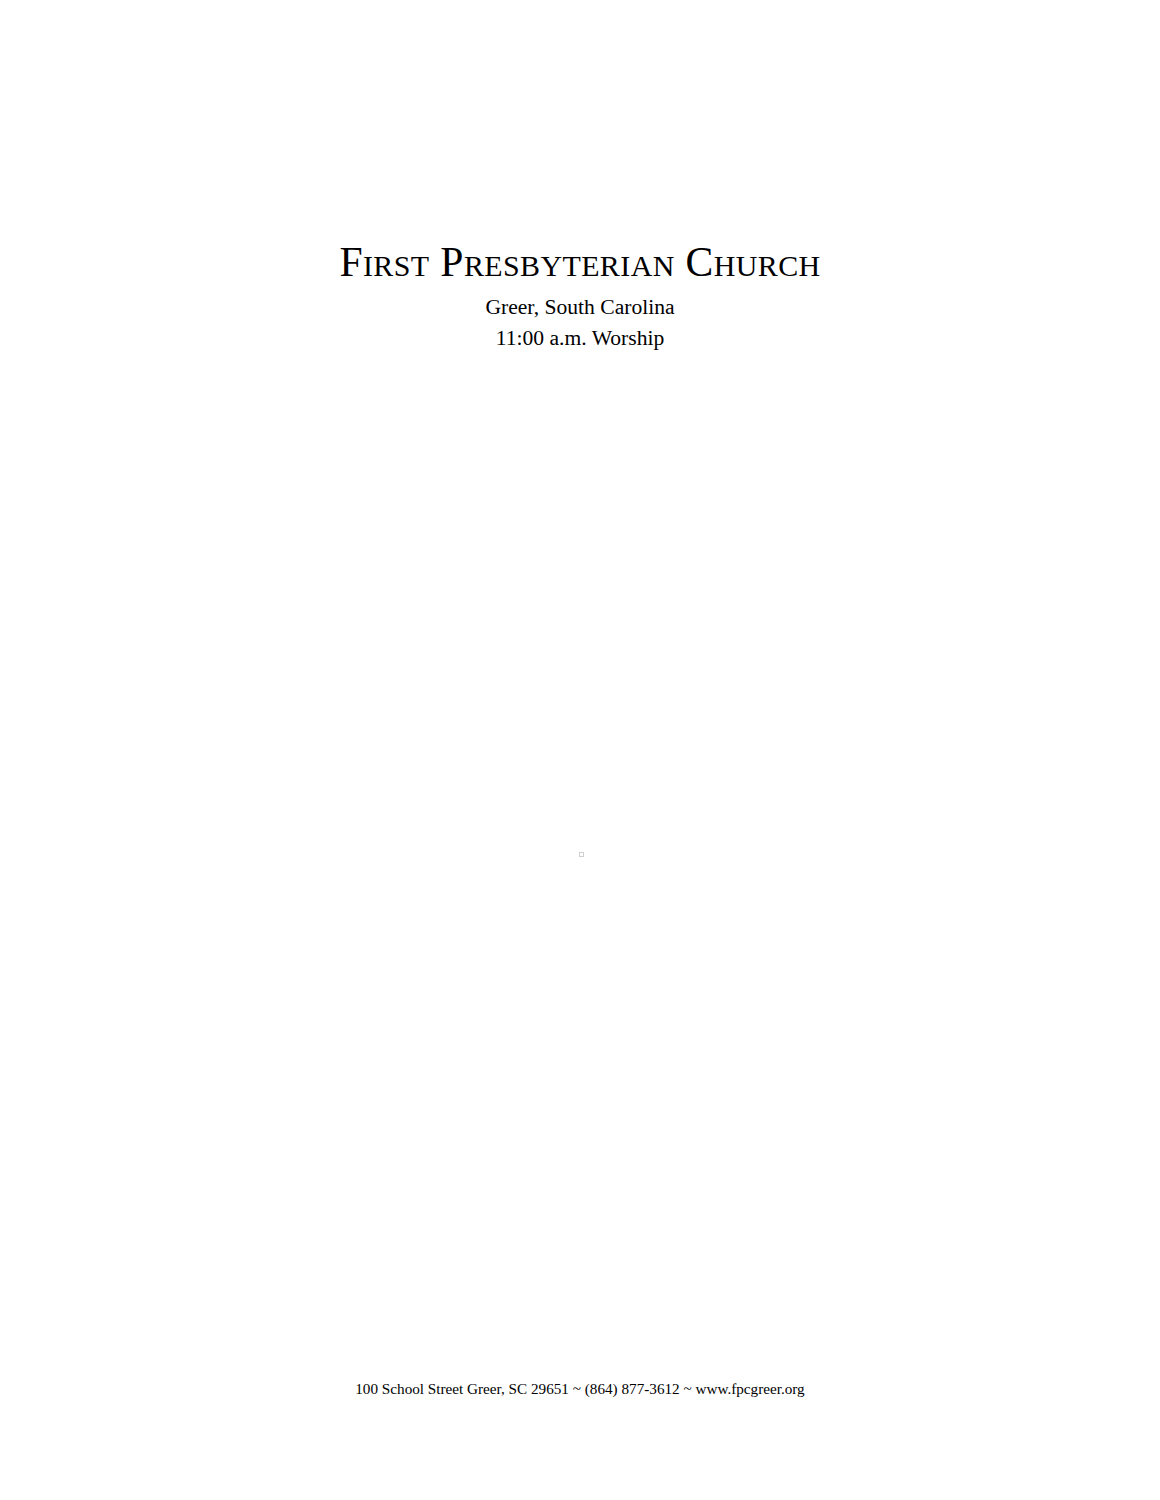First Presbyterian Church
Greer, South Carolina
11:00 a.m. Worship
100 School Street Greer, SC 29651 ~ (864) 877-3612 ~ www.fpcgreer.org